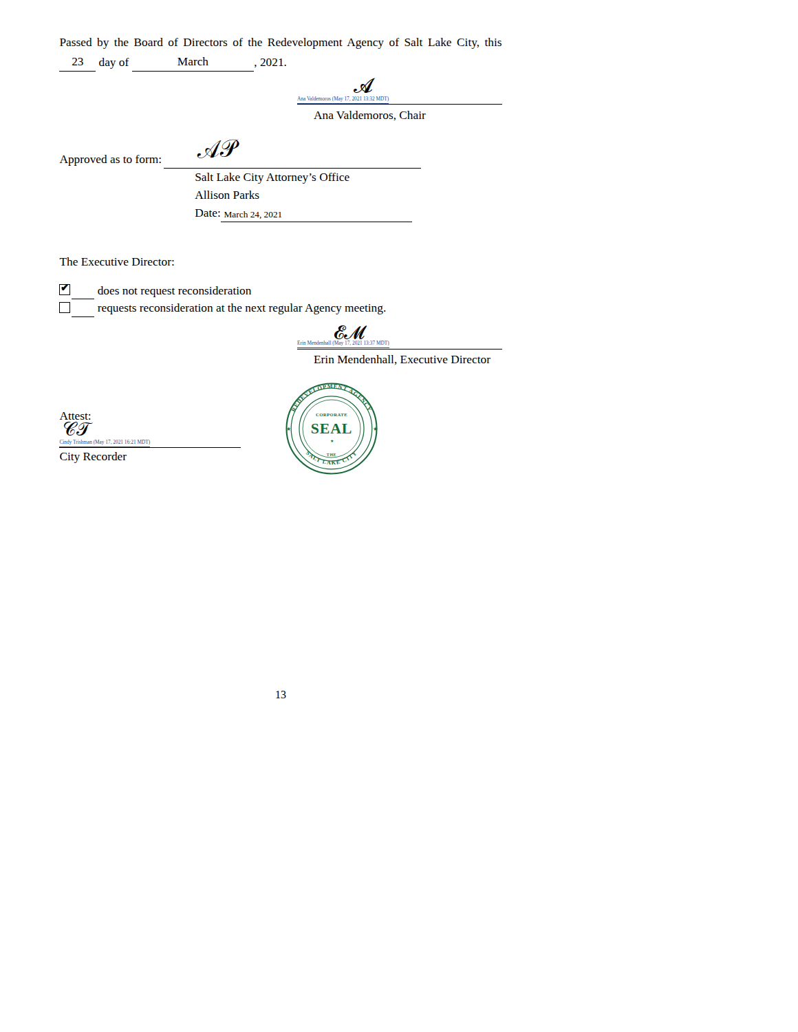Passed by the Board of Directors of the Redevelopment Agency of Salt Lake City, this 23 day of March, 2021.
𝓐 Ana Valdemoros (May 17, 2021 13:32 MDT)
Ana Valdemoros, Chair
Approved as to form: 𝒜𝒫
Salt Lake City Attorney’s Office
Allison Parks
Date:March 24, 2021
The Executive Director:
does not request reconsideration
requests reconsideration at the next regular Agency meeting.
𝓔𝓜 Erin Mendenhall (May 17, 2021 13:37 MDT)
Erin Mendenhall, Executive Director
Attest:
𝒞𝒯 Cindy Trishman (May 17, 2021 16:21 MDT)
City Recorder
REDEVELOPMENT AGENCY SALT LAKE CITY CORPORATE SEAL ★ ★ ★ THE
13